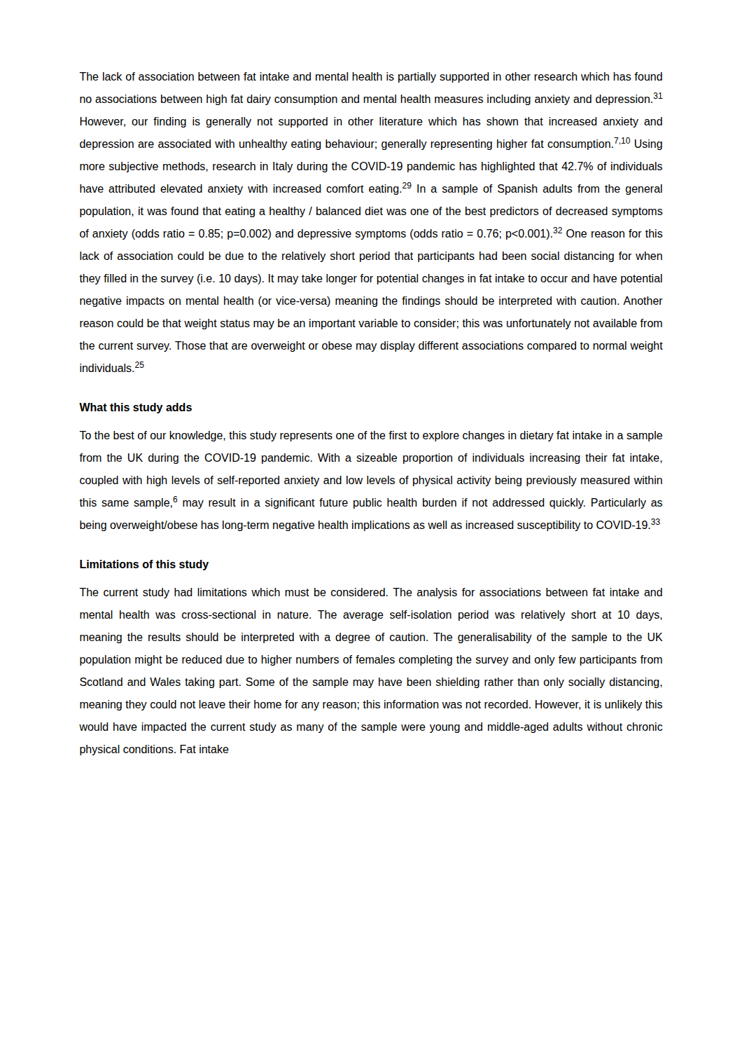The lack of association between fat intake and mental health is partially supported in other research which has found no associations between high fat dairy consumption and mental health measures including anxiety and depression.31 However, our finding is generally not supported in other literature which has shown that increased anxiety and depression are associated with unhealthy eating behaviour; generally representing higher fat consumption.7,10 Using more subjective methods, research in Italy during the COVID-19 pandemic has highlighted that 42.7% of individuals have attributed elevated anxiety with increased comfort eating.29 In a sample of Spanish adults from the general population, it was found that eating a healthy / balanced diet was one of the best predictors of decreased symptoms of anxiety (odds ratio = 0.85; p=0.002) and depressive symptoms (odds ratio = 0.76; p<0.001).32 One reason for this lack of association could be due to the relatively short period that participants had been social distancing for when they filled in the survey (i.e. 10 days). It may take longer for potential changes in fat intake to occur and have potential negative impacts on mental health (or vice-versa) meaning the findings should be interpreted with caution. Another reason could be that weight status may be an important variable to consider; this was unfortunately not available from the current survey. Those that are overweight or obese may display different associations compared to normal weight individuals.25
What this study adds
To the best of our knowledge, this study represents one of the first to explore changes in dietary fat intake in a sample from the UK during the COVID-19 pandemic. With a sizeable proportion of individuals increasing their fat intake, coupled with high levels of self-reported anxiety and low levels of physical activity being previously measured within this same sample,6 may result in a significant future public health burden if not addressed quickly. Particularly as being overweight/obese has long-term negative health implications as well as increased susceptibility to COVID-19.33
Limitations of this study
The current study had limitations which must be considered. The analysis for associations between fat intake and mental health was cross-sectional in nature. The average self-isolation period was relatively short at 10 days, meaning the results should be interpreted with a degree of caution. The generalisability of the sample to the UK population might be reduced due to higher numbers of females completing the survey and only few participants from Scotland and Wales taking part. Some of the sample may have been shielding rather than only socially distancing, meaning they could not leave their home for any reason; this information was not recorded. However, it is unlikely this would have impacted the current study as many of the sample were young and middle-aged adults without chronic physical conditions. Fat intake